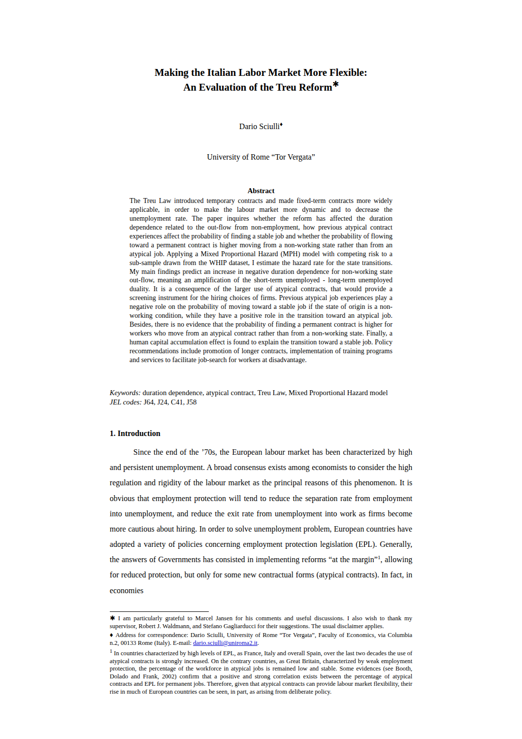Making the Italian Labor Market More Flexible:
An Evaluation of the Treu Reform✱
Dario Sciulli♦
University of Rome “Tor Vergata”
Abstract
The Treu Law introduced temporary contracts and made fixed-term contracts more widely applicable, in order to make the labour market more dynamic and to decrease the unemployment rate. The paper inquires whether the reform has affected the duration dependence related to the out-flow from non-employment, how previous atypical contract experiences affect the probability of finding a stable job and whether the probability of flowing toward a permanent contract is higher moving from a non-working state rather than from an atypical job. Applying a Mixed Proportional Hazard (MPH) model with competing risk to a sub-sample drawn from the WHIP dataset, I estimate the hazard rate for the state transitions. My main findings predict an increase in negative duration dependence for non-working state out-flow, meaning an amplification of the short-term unemployed - long-term unemployed duality. It is a consequence of the larger use of atypical contracts, that would provide a screening instrument for the hiring choices of firms. Previous atypical job experiences play a negative role on the probability of moving toward a stable job if the state of origin is a non-working condition, while they have a positive role in the transition toward an atypical job. Besides, there is no evidence that the probability of finding a permanent contract is higher for workers who move from an atypical contract rather than from a non-working state. Finally, a human capital accumulation effect is found to explain the transition toward a stable job. Policy recommendations include promotion of longer contracts, implementation of training programs and services to facilitate job-search for workers at disadvantage.
Keywords: duration dependence, atypical contract, Treu Law, Mixed Proportional Hazard model
JEL codes: J64, J24, C41, J58
1. Introduction
Since the end of the ’70s, the European labour market has been characterized by high and persistent unemployment. A broad consensus exists among economists to consider the high regulation and rigidity of the labour market as the principal reasons of this phenomenon. It is obvious that employment protection will tend to reduce the separation rate from employment into unemployment, and reduce the exit rate from unemployment into work as firms become more cautious about hiring. In order to solve unemployment problem, European countries have adopted a variety of policies concerning employment protection legislation (EPL). Generally, the answers of Governments has consisted in implementing reforms “at the margin”1, allowing for reduced protection, but only for some new contractual forms (atypical contracts). In fact, in economies
✱ I am particularly grateful to Marcel Jansen for his comments and useful discussions. I also wish to thank my supervisor, Robert J. Waldmann, and Stefano Gagliarducci for their suggestions. The usual disclaimer applies.
♦ Address for correspondence: Dario Sciulli, University of Rome “Tor Vergata”, Faculty of Economics, via Columbia n.2, 00133 Rome (Italy). E-mail: dario.sciulli@uniroma2.it.
1 In countries characterized by high levels of EPL, as France, Italy and overall Spain, over the last two decades the use of atypical contracts is strongly increased. On the contrary countries, as Great Britain, characterized by weak employment protection, the percentage of the workforce in atypical jobs is remained low and stable. Some evidences (see Booth, Dolado and Frank, 2002) confirm that a positive and strong correlation exists between the percentage of atypical contracts and EPL for permanent jobs. Therefore, given that atypical contracts can provide labour market flexibility, their rise in much of European countries can be seen, in part, as arising from deliberate policy.